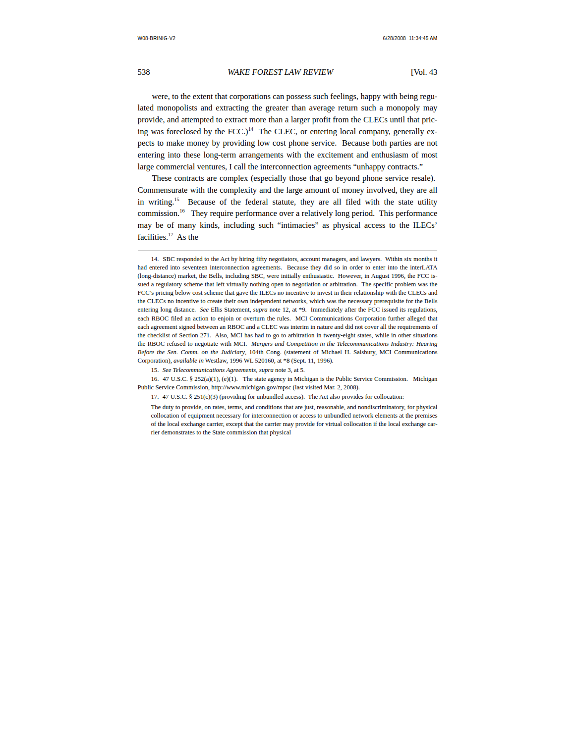W08-BRINIG-V2 6/28/2008 11:34:45 AM
538 WAKE FOREST LAW REVIEW [Vol. 43
were, to the extent that corporations can possess such feelings, happy with being regulated monopolists and extracting the greater than average return such a monopoly may provide, and attempted to extract more than a larger profit from the CLECs until that pricing was foreclosed by the FCC.)14 The CLEC, or entering local company, generally expects to make money by providing low cost phone service. Because both parties are not entering into these long-term arrangements with the excitement and enthusiasm of most large commercial ventures, I call the interconnection agreements “unhappy contracts.”
These contracts are complex (especially those that go beyond phone service resale). Commensurate with the complexity and the large amount of money involved, they are all in writing.15 Because of the federal statute, they are all filed with the state utility commission.16 They require performance over a relatively long period. This performance may be of many kinds, including such “intimacies” as physical access to the ILECs’ facilities.17 As the
14. SBC responded to the Act by hiring fifty negotiators, account managers, and lawyers. Within six months it had entered into seventeen interconnection agreements. Because they did so in order to enter into the interLATA (long-distance) market, the Bells, including SBC, were initially enthusiastic. However, in August 1996, the FCC issued a regulatory scheme that left virtually nothing open to negotiation or arbitration. The specific problem was the FCC’s pricing below cost scheme that gave the ILECs no incentive to invest in their relationship with the CLECs and the CLECs no incentive to create their own independent networks, which was the necessary prerequisite for the Bells entering long distance. See Ellis Statement, supra note 12, at *9. Immediately after the FCC issued its regulations, each RBOC filed an action to enjoin or overturn the rules. MCI Communications Corporation further alleged that each agreement signed between an RBOC and a CLEC was interim in nature and did not cover all the requirements of the checklist of Section 271. Also, MCI has had to go to arbitration in twenty-eight states, while in other situations the RBOC refused to negotiate with MCI. Mergers and Competition in the Telecommunications Industry: Hearing Before the Sen. Comm. on the Judiciary, 104th Cong. (statement of Michael H. Salsbury, MCI Communications Corporation), available in Westlaw, 1996 WL 520160, at *8 (Sept. 11, 1996).
15. See Telecommunications Agreements, supra note 3, at 5.
16. 47 U.S.C. § 252(a)(1), (e)(1). The state agency in Michigan is the Public Service Commission. Michigan Public Service Commission, http://www.michigan.gov/mpsc (last visited Mar. 2, 2008).
17. 47 U.S.C. § 251(c)(3) (providing for unbundled access). The Act also provides for collocation:
The duty to provide, on rates, terms, and conditions that are just, reasonable, and nondiscriminatory, for physical collocation of equipment necessary for interconnection or access to unbundled network elements at the premises of the local exchange carrier, except that the carrier may provide for virtual collocation if the local exchange carrier demonstrates to the State commission that physical